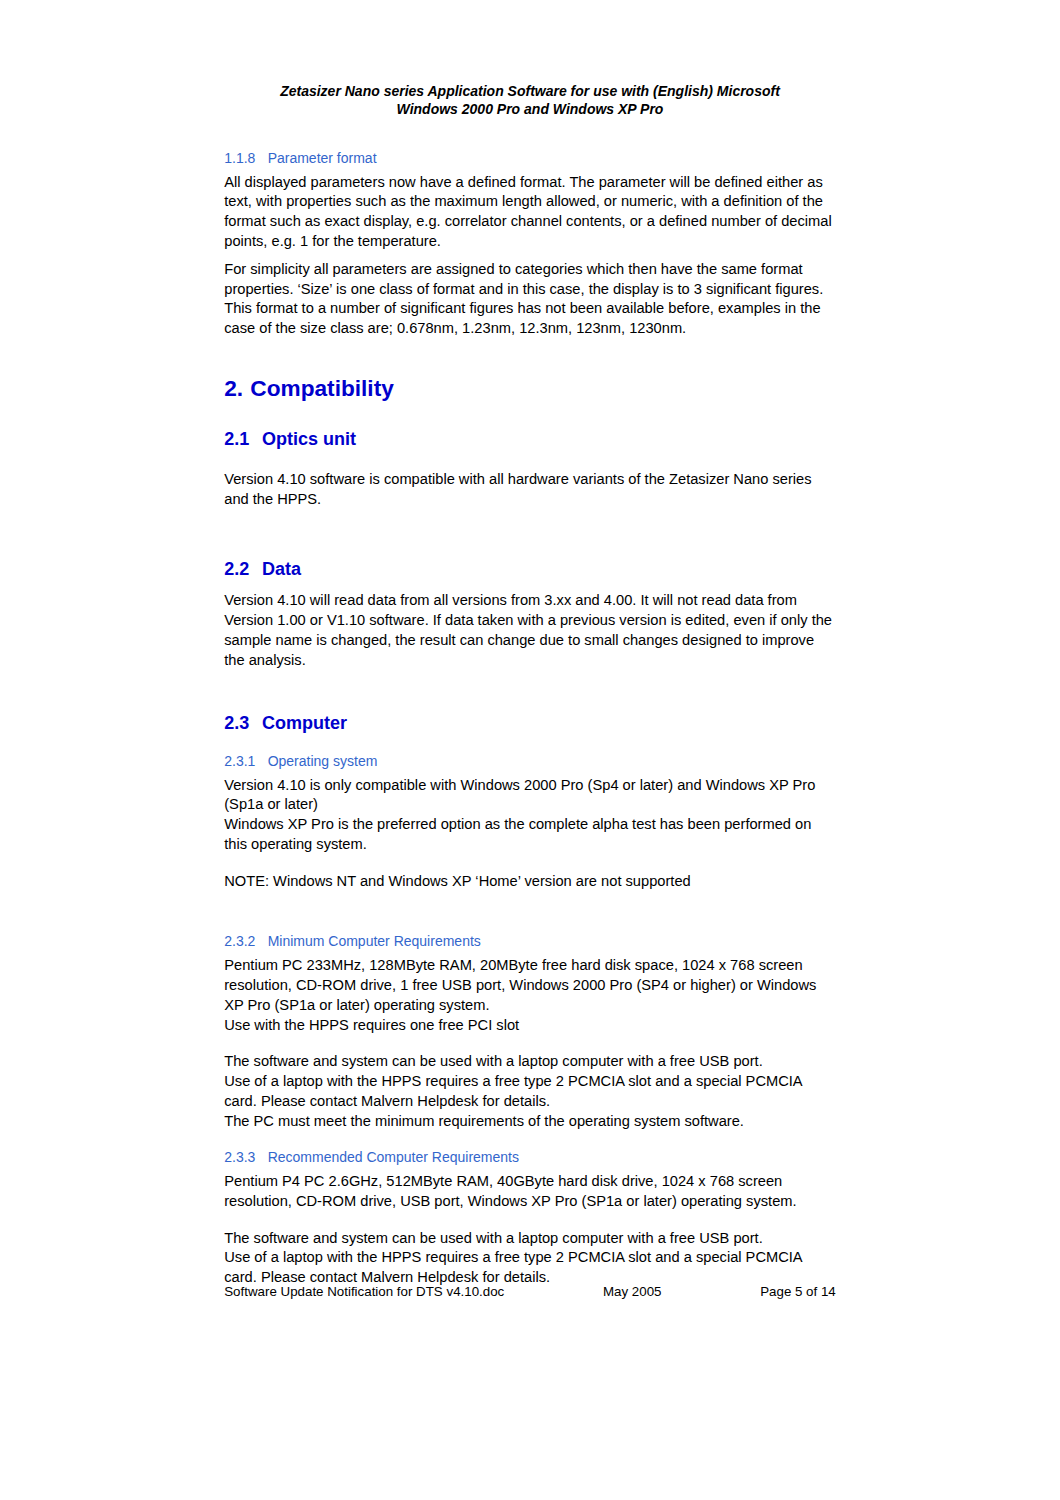Zetasizer Nano series Application Software for use with (English) Microsoft
Windows 2000 Pro and Windows XP Pro
1.1.8 Parameter format
All displayed parameters now have a defined format. The parameter will be defined either as text, with properties such as the maximum length allowed, or numeric, with a definition of the format such as exact display, e.g. correlator channel contents, or a defined number of decimal points, e.g. 1 for the temperature.
For simplicity all parameters are assigned to categories which then have the same format properties. ‘Size’ is one class of format and in this case, the display is to 3 significant figures. This format to a number of significant figures has not been available before, examples in the case of the size class are; 0.678nm, 1.23nm, 12.3nm, 123nm, 1230nm.
2. Compatibility
2.1 Optics unit
Version 4.10 software is compatible with all hardware variants of the Zetasizer Nano series and the HPPS.
2.2 Data
Version 4.10 will read data from all versions from 3.xx and 4.00. It will not read data from Version 1.00 or V1.10 software. If data taken with a previous version is edited, even if only the sample name is changed, the result can change due to small changes designed to improve the analysis.
2.3 Computer
2.3.1 Operating system
Version 4.10 is only compatible with Windows 2000 Pro (Sp4 or later) and Windows XP Pro (Sp1a or later)
Windows XP Pro is the preferred option as the complete alpha test has been performed on this operating system.
NOTE: Windows NT and Windows XP ‘Home’ version are not supported
2.3.2 Minimum Computer Requirements
Pentium PC 233MHz, 128MByte RAM, 20MByte free hard disk space, 1024 x 768 screen resolution, CD-ROM drive, 1 free USB port, Windows 2000 Pro (SP4 or higher) or Windows XP Pro (SP1a or later) operating system.
Use with the HPPS requires one free PCI slot
The software and system can be used with a laptop computer with a free USB port.
Use of a laptop with the HPPS requires a free type 2 PCMCIA slot and a special PCMCIA card. Please contact Malvern Helpdesk for details.
The PC must meet the minimum requirements of the operating system software.
2.3.3 Recommended Computer Requirements
Pentium P4 PC 2.6GHz, 512MByte RAM, 40GByte hard disk drive, 1024 x 768 screen resolution, CD-ROM drive, USB port, Windows XP Pro (SP1a or later) operating system.
The software and system can be used with a laptop computer with a free USB port.
Use of a laptop with the HPPS requires a free type 2 PCMCIA slot and a special PCMCIA card. Please contact Malvern Helpdesk for details.
Software Update Notification for DTS v4.10.doc May 2005 Page 5 of 14